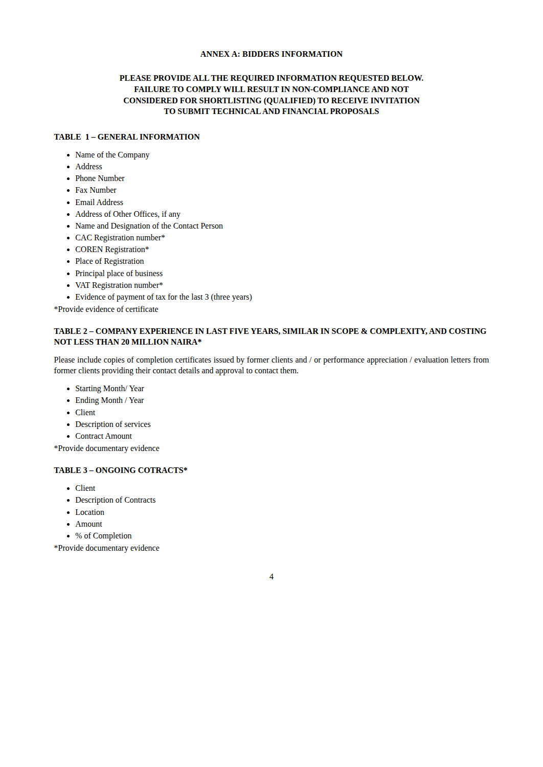ANNEX A: BIDDERS INFORMATION
PLEASE PROVIDE ALL THE REQUIRED INFORMATION REQUESTED BELOW.
FAILURE TO COMPLY WILL RESULT IN NON-COMPLIANCE AND NOT
CONSIDERED FOR SHORTLISTING (QUALIFIED) TO RECEIVE INVITATION
TO SUBMIT TECHNICAL AND FINANCIAL PROPOSALS
TABLE 1 – GENERAL INFORMATION
Name of the Company
Address
Phone Number
Fax Number
Email Address
Address of Other Offices, if any
Name and Designation of the Contact Person
CAC Registration number*
COREN Registration*
Place of Registration
Principal place of business
VAT Registration number*
Evidence of payment of tax for the last 3 (three years)
*Provide evidence of certificate
TABLE 2 – COMPANY EXPERIENCE IN LAST FIVE YEARS, SIMILAR IN SCOPE & COMPLEXITY, AND COSTING NOT LESS THAN 20 MILLION NAIRA*
Please include copies of completion certificates issued by former clients and / or performance appreciation / evaluation letters from former clients providing their contact details and approval to contact them.
Starting Month/ Year
Ending Month / Year
Client
Description of services
Contract Amount
*Provide documentary evidence
TABLE 3 – ONGOING COTRACTS*
Client
Description of Contracts
Location
Amount
% of Completion
*Provide documentary evidence
4